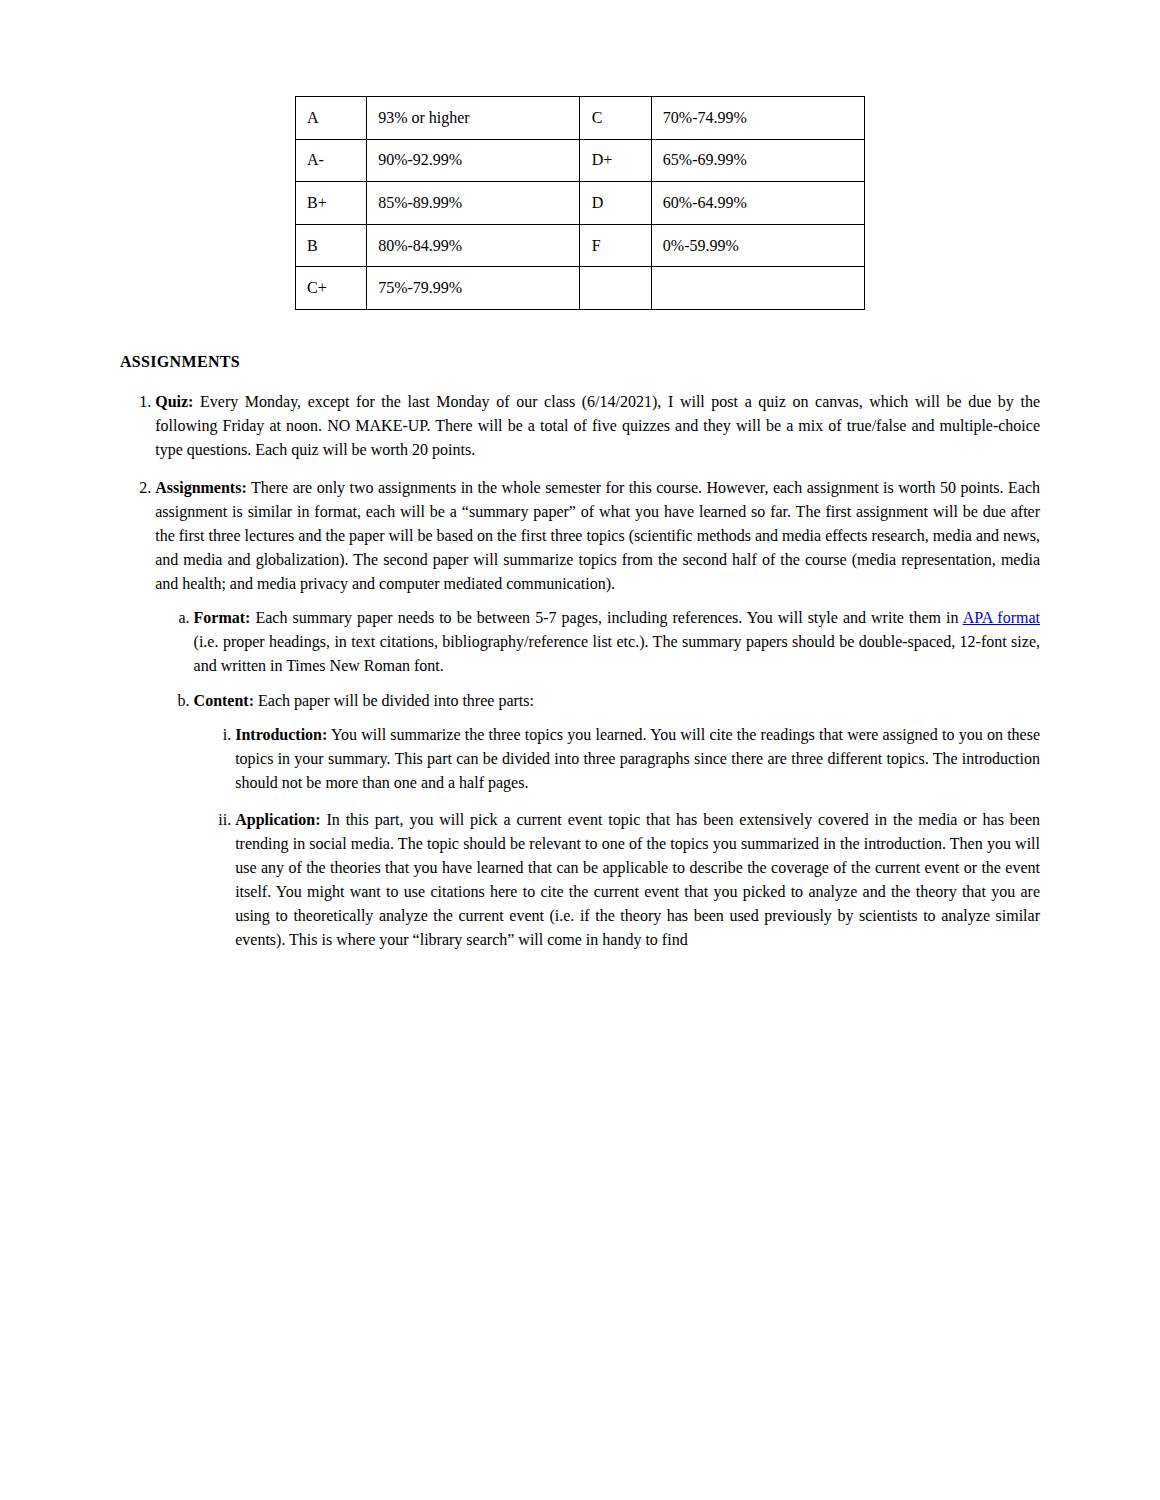| A | 93% or higher | C | 70%-74.99% |
| A- | 90%-92.99% | D+ | 65%-69.99% |
| B+ | 85%-89.99% | D | 60%-64.99% |
| B | 80%-84.99% | F | 0%-59.99% |
| C+ | 75%-79.99% | | |
ASSIGNMENTS
Quiz: Every Monday, except for the last Monday of our class (6/14/2021), I will post a quiz on canvas, which will be due by the following Friday at noon. NO MAKE-UP. There will be a total of five quizzes and they will be a mix of true/false and multiple-choice type questions. Each quiz will be worth 20 points.
Assignments: There are only two assignments in the whole semester for this course. However, each assignment is worth 50 points. Each assignment is similar in format, each will be a “summary paper” of what you have learned so far. The first assignment will be due after the first three lectures and the paper will be based on the first three topics (scientific methods and media effects research, media and news, and media and globalization). The second paper will summarize topics from the second half of the course (media representation, media and health; and media privacy and computer mediated communication).
Format: Each summary paper needs to be between 5-7 pages, including references. You will style and write them in APA format (i.e. proper headings, in text citations, bibliography/reference list etc.). The summary papers should be double-spaced, 12-font size, and written in Times New Roman font.
Content: Each paper will be divided into three parts:
Introduction: You will summarize the three topics you learned. You will cite the readings that were assigned to you on these topics in your summary. This part can be divided into three paragraphs since there are three different topics. The introduction should not be more than one and a half pages.
Application: In this part, you will pick a current event topic that has been extensively covered in the media or has been trending in social media. The topic should be relevant to one of the topics you summarized in the introduction. Then you will use any of the theories that you have learned that can be applicable to describe the coverage of the current event or the event itself. You might want to use citations here to cite the current event that you picked to analyze and the theory that you are using to theoretically analyze the current event (i.e. if the theory has been used previously by scientists to analyze similar events). This is where your “library search” will come in handy to find